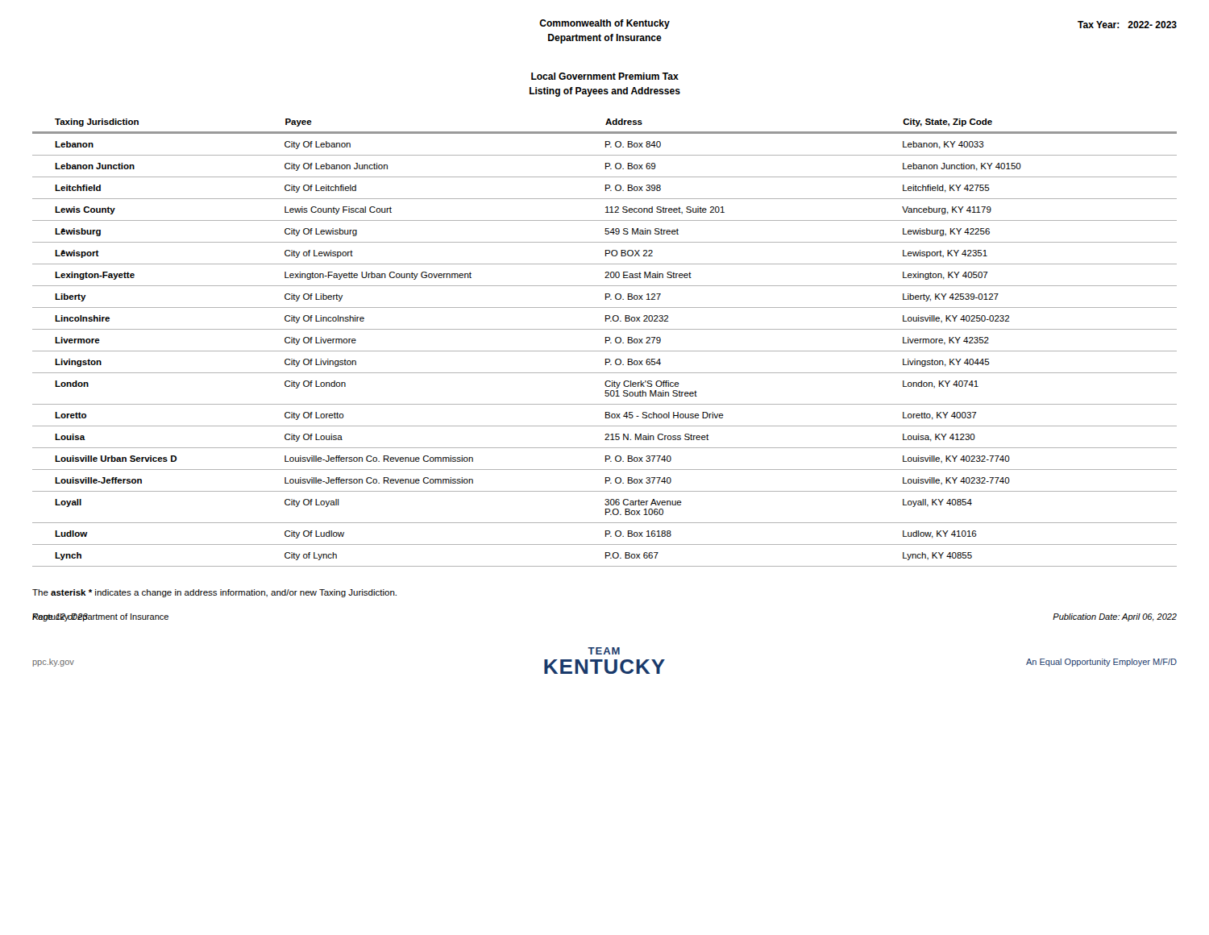Tax Year: 2022- 2023
Commonwealth of Kentucky
Department of Insurance
Local Government Premium Tax
Listing of Payees and Addresses
| Taxing Jurisdiction | Payee | Address | City, State, Zip Code |
| --- | --- | --- | --- |
| Lebanon | City Of Lebanon | P. O. Box 840 | Lebanon, KY 40033 |
| Lebanon Junction | City Of Lebanon Junction | P. O. Box 69 | Lebanon Junction, KY 40150 |
| Leitchfield | City Of Leitchfield | P. O. Box 398 | Leitchfield, KY 42755 |
| Lewis County | Lewis County Fiscal Court | 112 Second Street, Suite 201 | Vanceburg, KY 41179 |
| * Lewisburg | City Of Lewisburg | 549 S Main Street | Lewisburg, KY 42256 |
| * Lewisport | City of Lewisport | PO BOX 22 | Lewisport, KY 42351 |
| Lexington-Fayette | Lexington-Fayette Urban County Government | 200 East Main Street | Lexington, KY 40507 |
| Liberty | City Of Liberty | P. O. Box 127 | Liberty, KY 42539-0127 |
| Lincolnshire | City Of Lincolnshire | P.O. Box 20232 | Louisville, KY 40250-0232 |
| Livermore | City Of Livermore | P. O. Box 279 | Livermore, KY 42352 |
| Livingston | City Of Livingston | P. O. Box 654 | Livingston, KY 40445 |
| London | City Of London | City Clerk'S Office 501 South Main Street | London, KY 40741 |
| Loretto | City Of Loretto | Box 45 - School House Drive | Loretto, KY 40037 |
| Louisa | City Of Louisa | 215 N. Main Cross Street | Louisa, KY 41230 |
| Louisville Urban Services D | Louisville-Jefferson Co. Revenue Commission | P. O. Box 37740 | Louisville, KY 40232-7740 |
| Louisville-Jefferson | Louisville-Jefferson Co. Revenue Commission | P. O. Box 37740 | Louisville, KY 40232-7740 |
| Loyall | City Of Loyall | 306 Carter Avenue P.O. Box 1060 | Loyall, KY 40854 |
| Ludlow | City Of Ludlow | P. O. Box 16188 | Ludlow, KY 41016 |
| Lynch | City of Lynch | P.O. Box 667 | Lynch, KY 40855 |
The asterisk * indicates a change in address information, and/or new Taxing Jurisdiction.
Kentucky Department of Insurance Page 12 of 23 Publication Date: April 06, 2022
ppc.ky.gov
TEAM
KENTUCKY
An Equal Opportunity Employer M/F/D